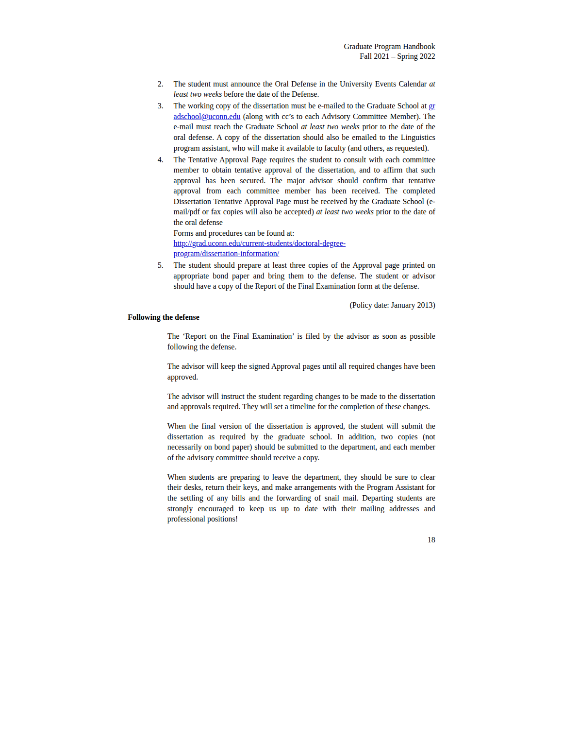Graduate Program Handbook
Fall 2021 – Spring 2022
2. The student must announce the Oral Defense in the University Events Calendar at least two weeks before the date of the Defense.
3. The working copy of the dissertation must be e-mailed to the Graduate School at gradschool@uconn.edu (along with cc’s to each Advisory Committee Member). The e-mail must reach the Graduate School at least two weeks prior to the date of the oral defense. A copy of the dissertation should also be emailed to the Linguistics program assistant, who will make it available to faculty (and others, as requested).
4. The Tentative Approval Page requires the student to consult with each committee member to obtain tentative approval of the dissertation, and to affirm that such approval has been secured. The major advisor should confirm that tentative approval from each committee member has been received. The completed Dissertation Tentative Approval Page must be received by the Graduate School (e-mail/pdf or fax copies will also be accepted) at least two weeks prior to the date of the oral defense
Forms and procedures can be found at:
http://grad.uconn.edu/current-students/doctoral-degree-
program/dissertation-information/
5. The student should prepare at least three copies of the Approval page printed on appropriate bond paper and bring them to the defense. The student or advisor should have a copy of the Report of the Final Examination form at the defense.
(Policy date: January 2013)
Following the defense
The ‘Report on the Final Examination’ is filed by the advisor as soon as possible following the defense.
The advisor will keep the signed Approval pages until all required changes have been approved.
The advisor will instruct the student regarding changes to be made to the dissertation and approvals required. They will set a timeline for the completion of these changes.
When the final version of the dissertation is approved, the student will submit the dissertation as required by the graduate school. In addition, two copies (not necessarily on bond paper) should be submitted to the department, and each member of the advisory committee should receive a copy.
When students are preparing to leave the department, they should be sure to clear their desks, return their keys, and make arrangements with the Program Assistant for the settling of any bills and the forwarding of snail mail. Departing students are strongly encouraged to keep us up to date with their mailing addresses and professional positions!
18